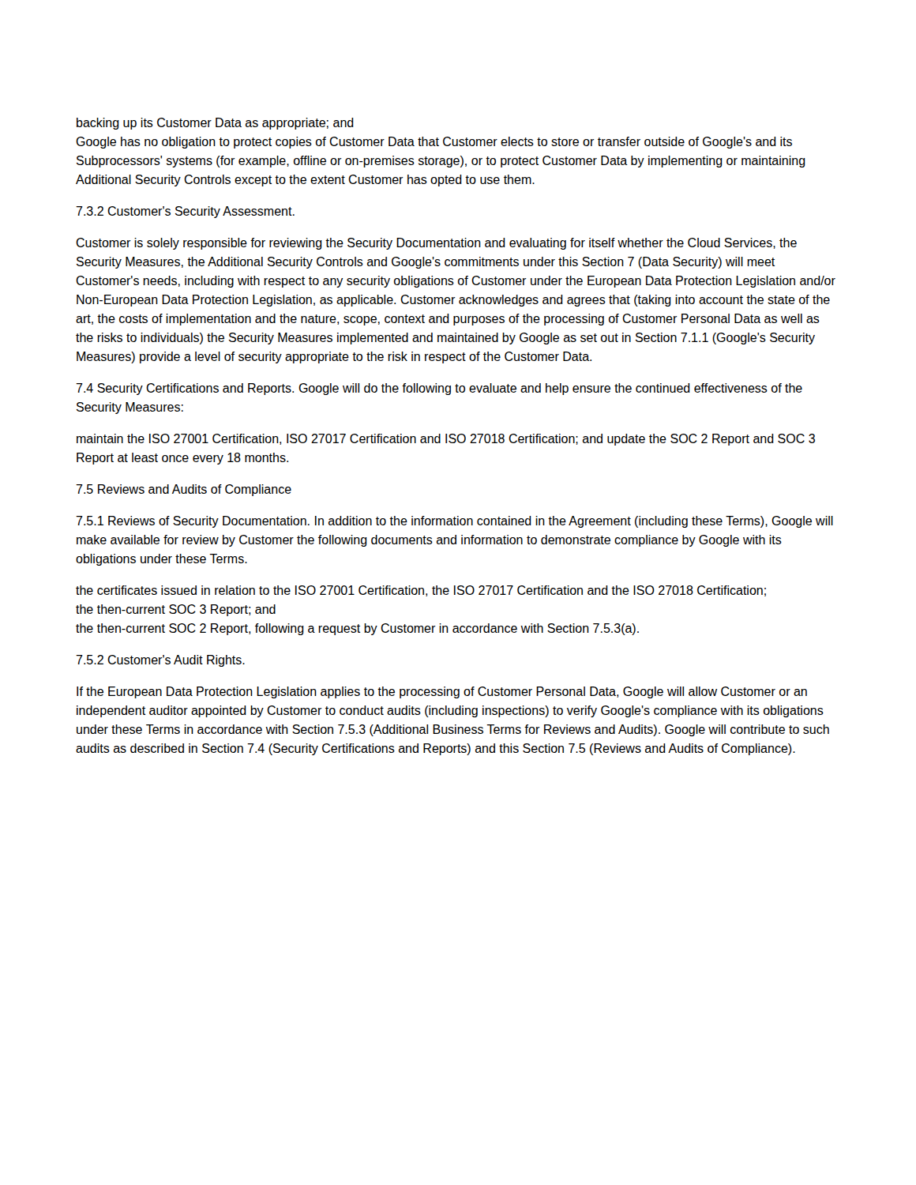backing up its Customer Data as appropriate; and
Google has no obligation to protect copies of Customer Data that Customer elects to store or transfer outside of Google's and its Subprocessors' systems (for example, offline or on-premises storage), or to protect Customer Data by implementing or maintaining Additional Security Controls except to the extent Customer has opted to use them.
7.3.2 Customer's Security Assessment.
Customer is solely responsible for reviewing the Security Documentation and evaluating for itself whether the Cloud Services, the Security Measures, the Additional Security Controls and Google's commitments under this Section 7 (Data Security) will meet Customer's needs, including with respect to any security obligations of Customer under the European Data Protection Legislation and/or Non-European Data Protection Legislation, as applicable. Customer acknowledges and agrees that (taking into account the state of the art, the costs of implementation and the nature, scope, context and purposes of the processing of Customer Personal Data as well as the risks to individuals) the Security Measures implemented and maintained by Google as set out in Section 7.1.1 (Google's Security Measures) provide a level of security appropriate to the risk in respect of the Customer Data.
7.4 Security Certifications and Reports. Google will do the following to evaluate and help ensure the continued effectiveness of the Security Measures:
maintain the ISO 27001 Certification, ISO 27017 Certification and ISO 27018 Certification; and update the SOC 2 Report and SOC 3 Report at least once every 18 months.
7.5 Reviews and Audits of Compliance
7.5.1 Reviews of Security Documentation. In addition to the information contained in the Agreement (including these Terms), Google will make available for review by Customer the following documents and information to demonstrate compliance by Google with its obligations under these Terms.
the certificates issued in relation to the ISO 27001 Certification, the ISO 27017 Certification and the ISO 27018 Certification;
the then-current SOC 3 Report; and
the then-current SOC 2 Report, following a request by Customer in accordance with Section 7.5.3(a).
7.5.2 Customer's Audit Rights.
If the European Data Protection Legislation applies to the processing of Customer Personal Data, Google will allow Customer or an independent auditor appointed by Customer to conduct audits (including inspections) to verify Google's compliance with its obligations under these Terms in accordance with Section 7.5.3 (Additional Business Terms for Reviews and Audits). Google will contribute to such audits as described in Section 7.4 (Security Certifications and Reports) and this Section 7.5 (Reviews and Audits of Compliance).